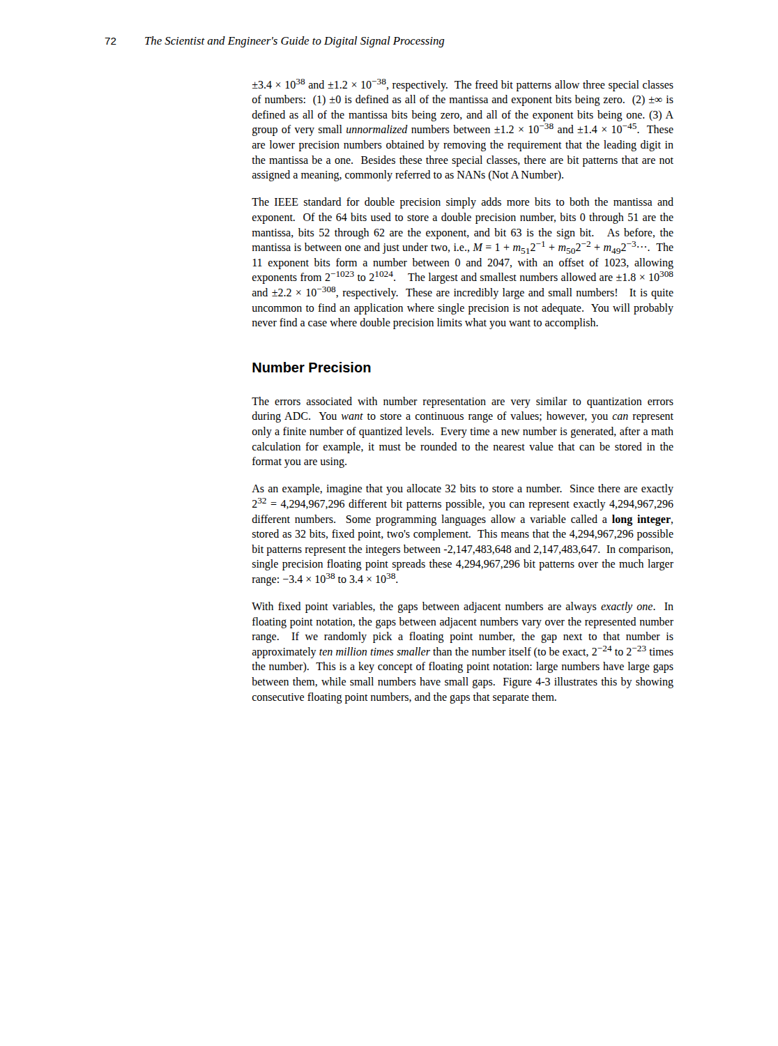72 The Scientist and Engineer's Guide to Digital Signal Processing
±3.4 × 1038 and ±1.2 × 10−38, respectively. The freed bit patterns allow three special classes of numbers: (1) ±0 is defined as all of the mantissa and exponent bits being zero. (2) ±∞ is defined as all of the mantissa bits being zero, and all of the exponent bits being one. (3) A group of very small unnormalized numbers between ±1.2 × 10−38 and ±1.4 × 10−45. These are lower precision numbers obtained by removing the requirement that the leading digit in the mantissa be a one. Besides these three special classes, there are bit patterns that are not assigned a meaning, commonly referred to as NANs (Not A Number).
The IEEE standard for double precision simply adds more bits to both the mantissa and exponent. Of the 64 bits used to store a double precision number, bits 0 through 51 are the mantissa, bits 52 through 62 are the exponent, and bit 63 is the sign bit. As before, the mantissa is between one and just under two, i.e., M = 1 + m512−1 + m502−2 + m492−3···. The 11 exponent bits form a number between 0 and 2047, with an offset of 1023, allowing exponents from 2−1023 to 21024. The largest and smallest numbers allowed are ±1.8 × 10308 and ±2.2 × 10−308, respectively. These are incredibly large and small numbers! It is quite uncommon to find an application where single precision is not adequate. You will probably never find a case where double precision limits what you want to accomplish.
Number Precision
The errors associated with number representation are very similar to quantization errors during ADC. You want to store a continuous range of values; however, you can represent only a finite number of quantized levels. Every time a new number is generated, after a math calculation for example, it must be rounded to the nearest value that can be stored in the format you are using.
As an example, imagine that you allocate 32 bits to store a number. Since there are exactly 232 = 4,294,967,296 different bit patterns possible, you can represent exactly 4,294,967,296 different numbers. Some programming languages allow a variable called a long integer, stored as 32 bits, fixed point, two's complement. This means that the 4,294,967,296 possible bit patterns represent the integers between -2,147,483,648 and 2,147,483,647. In comparison, single precision floating point spreads these 4,294,967,296 bit patterns over the much larger range: −3.4 × 1038 to 3.4 × 1038.
With fixed point variables, the gaps between adjacent numbers are always exactly one. In floating point notation, the gaps between adjacent numbers vary over the represented number range. If we randomly pick a floating point number, the gap next to that number is approximately ten million times smaller than the number itself (to be exact, 2−24 to 2−23 times the number). This is a key concept of floating point notation: large numbers have large gaps between them, while small numbers have small gaps. Figure 4-3 illustrates this by showing consecutive floating point numbers, and the gaps that separate them.